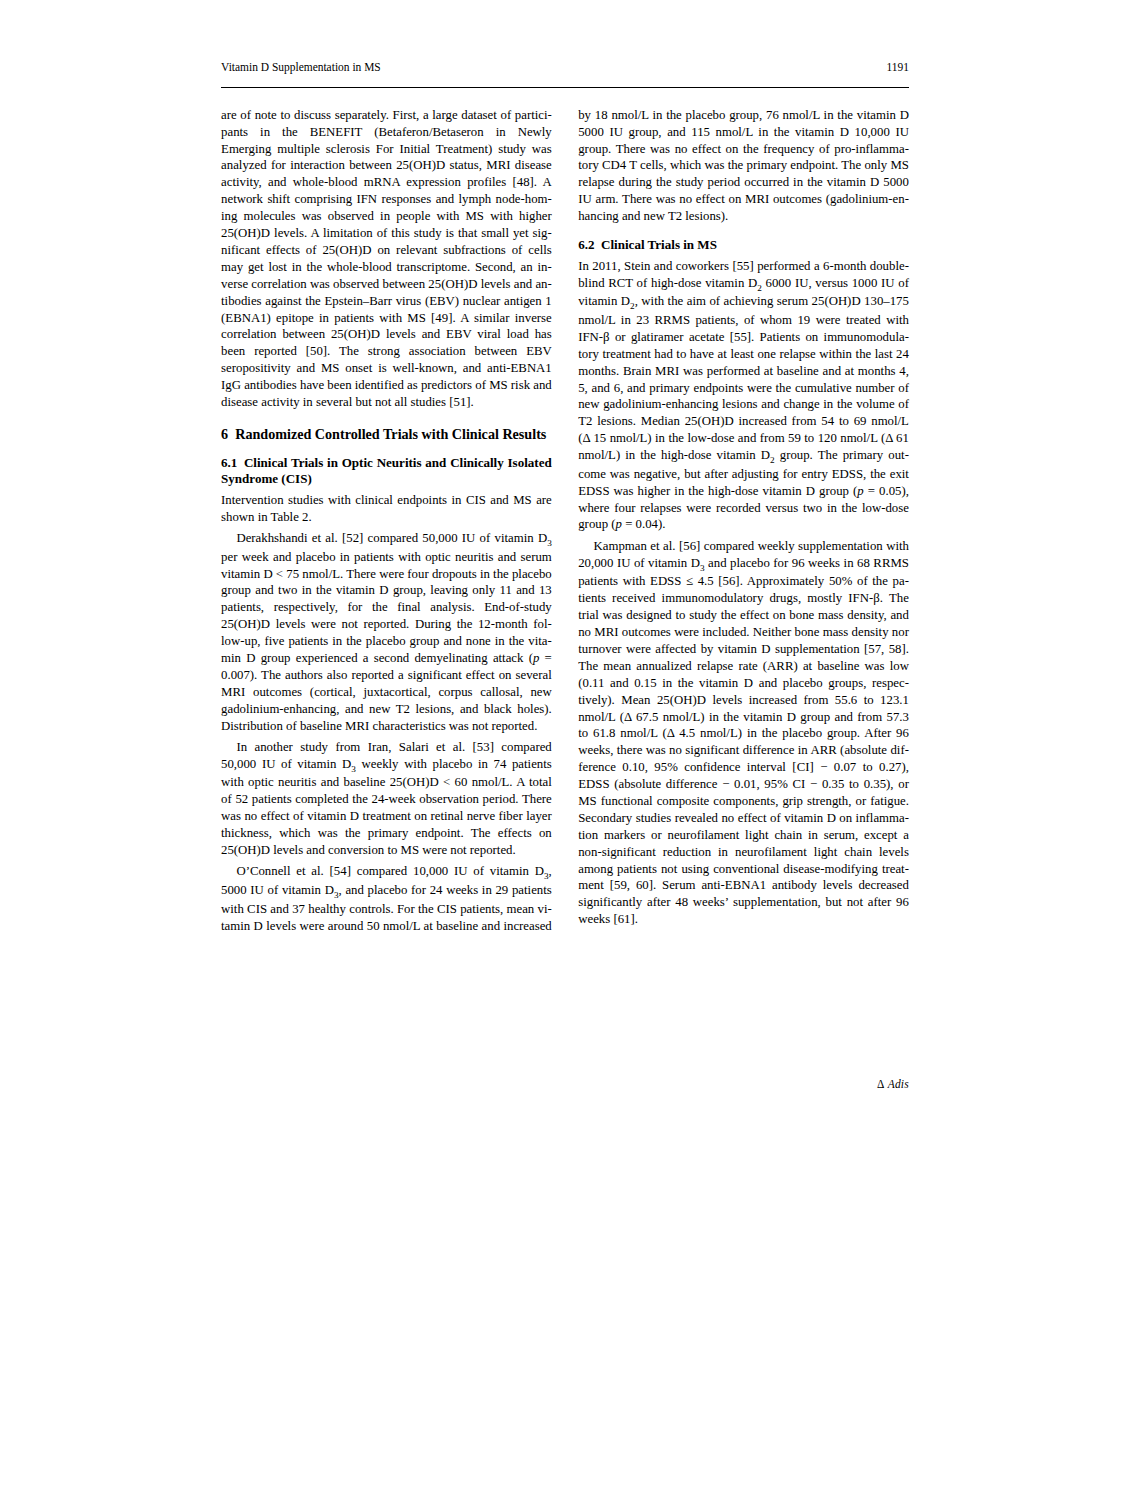Vitamin D Supplementation in MS 1191
are of note to discuss separately. First, a large dataset of participants in the BENEFIT (Betaferon/Betaseron in Newly Emerging multiple sclerosis For Initial Treatment) study was analyzed for interaction between 25(OH)D status, MRI disease activity, and whole-blood mRNA expression profiles [48]. A network shift comprising IFN responses and lymph node-homing molecules was observed in people with MS with higher 25(OH)D levels. A limitation of this study is that small yet significant effects of 25(OH)D on relevant subfractions of cells may get lost in the whole-blood transcriptome. Second, an inverse correlation was observed between 25(OH)D levels and antibodies against the Epstein–Barr virus (EBV) nuclear antigen 1 (EBNA1) epitope in patients with MS [49]. A similar inverse correlation between 25(OH)D levels and EBV viral load has been reported [50]. The strong association between EBV seropositivity and MS onset is well-known, and anti-EBNA1 IgG antibodies have been identified as predictors of MS risk and disease activity in several but not all studies [51].
6 Randomized Controlled Trials with Clinical Results
6.1 Clinical Trials in Optic Neuritis and Clinically Isolated Syndrome (CIS)
Intervention studies with clinical endpoints in CIS and MS are shown in Table 2.
Derakhshandi et al. [52] compared 50,000 IU of vitamin D3 per week and placebo in patients with optic neuritis and serum vitamin D < 75 nmol/L. There were four dropouts in the placebo group and two in the vitamin D group, leaving only 11 and 13 patients, respectively, for the final analysis. End-of-study 25(OH)D levels were not reported. During the 12-month follow-up, five patients in the placebo group and none in the vitamin D group experienced a second demyelinating attack (p = 0.007). The authors also reported a significant effect on several MRI outcomes (cortical, juxtacortical, corpus callosal, new gadolinium-enhancing, and new T2 lesions, and black holes). Distribution of baseline MRI characteristics was not reported.
In another study from Iran, Salari et al. [53] compared 50,000 IU of vitamin D3 weekly with placebo in 74 patients with optic neuritis and baseline 25(OH)D < 60 nmol/L. A total of 52 patients completed the 24-week observation period. There was no effect of vitamin D treatment on retinal nerve fiber layer thickness, which was the primary endpoint. The effects on 25(OH)D levels and conversion to MS were not reported.
O’Connell et al. [54] compared 10,000 IU of vitamin D3, 5000 IU of vitamin D3, and placebo for 24 weeks in 29 patients with CIS and 37 healthy controls. For the CIS patients, mean vitamin D levels were around 50 nmol/L at baseline and increased by 18 nmol/L in the placebo group, 76 nmol/L in the vitamin D 5000 IU group, and 115 nmol/L in the vitamin D 10,000 IU group. There was no effect on the frequency of pro-inflammatory CD4 T cells, which was the primary endpoint. The only MS relapse during the study period occurred in the vitamin D 5000 IU arm. There was no effect on MRI outcomes (gadolinium-enhancing and new T2 lesions).
6.2 Clinical Trials in MS
In 2011, Stein and coworkers [55] performed a 6-month double-blind RCT of high-dose vitamin D2 6000 IU, versus 1000 IU of vitamin D2, with the aim of achieving serum 25(OH)D 130–175 nmol/L in 23 RRMS patients, of whom 19 were treated with IFN-β or glatiramer acetate [55]. Patients on immunomodulatory treatment had to have at least one relapse within the last 24 months. Brain MRI was performed at baseline and at months 4, 5, and 6, and primary endpoints were the cumulative number of new gadolinium-enhancing lesions and change in the volume of T2 lesions. Median 25(OH)D increased from 54 to 69 nmol/L (Δ 15 nmol/L) in the low-dose and from 59 to 120 nmol/L (Δ 61 nmol/L) in the high-dose vitamin D2 group. The primary outcome was negative, but after adjusting for entry EDSS, the exit EDSS was higher in the high-dose vitamin D group (p = 0.05), where four relapses were recorded versus two in the low-dose group (p = 0.04).
Kampman et al. [56] compared weekly supplementation with 20,000 IU of vitamin D3 and placebo for 96 weeks in 68 RRMS patients with EDSS ≤ 4.5 [56]. Approximately 50% of the patients received immunomodulatory drugs, mostly IFN-β. The trial was designed to study the effect on bone mass density, and no MRI outcomes were included. Neither bone mass density nor turnover were affected by vitamin D supplementation [57, 58]. The mean annualized relapse rate (ARR) at baseline was low (0.11 and 0.15 in the vitamin D and placebo groups, respectively). Mean 25(OH)D levels increased from 55.6 to 123.1 nmol/L (Δ 67.5 nmol/L) in the vitamin D group and from 57.3 to 61.8 nmol/L (Δ 4.5 nmol/L) in the placebo group. After 96 weeks, there was no significant difference in ARR (absolute difference 0.10, 95% confidence interval [CI] − 0.07 to 0.27), EDSS (absolute difference − 0.01, 95% CI − 0.35 to 0.35), or MS functional composite components, grip strength, or fatigue. Secondary studies revealed no effect of vitamin D on inflammation markers or neurofilament light chain in serum, except a non-significant reduction in neurofilament light chain levels among patients not using conventional disease-modifying treatment [59, 60]. Serum anti-EBNA1 antibody levels decreased significantly after 48 weeks’ supplementation, but not after 96 weeks [61].
Δ Adis